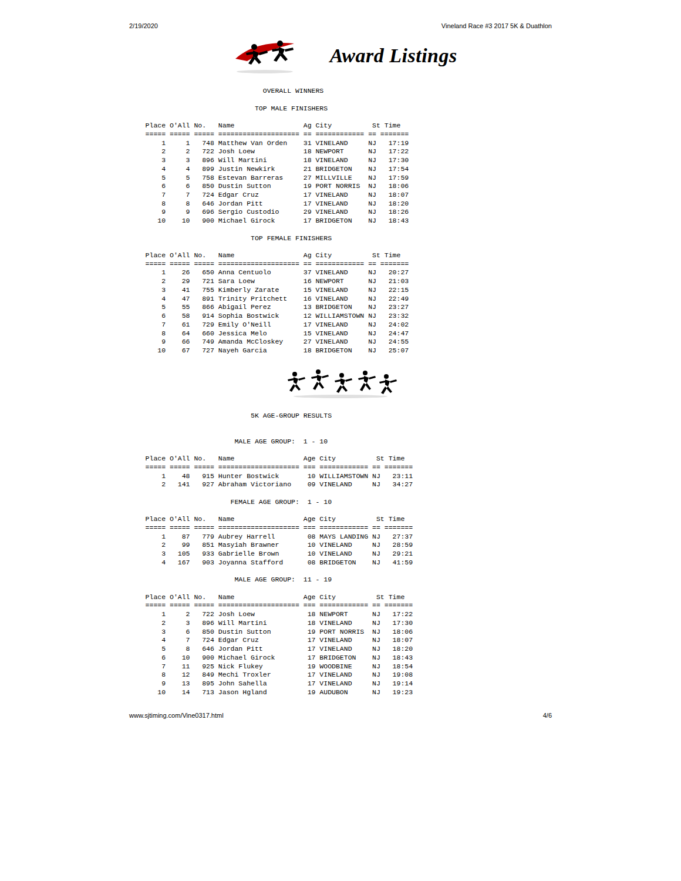2/19/2020 Vineland Race #3 2017 5K & Duathlon
Award Listings
                                 OVERALL WINNERS

                               TOP MALE FINISHERS

    Place O'All No.   Name                 Ag City          St Time
    ===== ===== ===== ==================== == ============ == =======
        1     1   748 Matthew Van Orden    31 VINELAND     NJ   17:19
        2     2   722 Josh Loew            18 NEWPORT      NJ   17:22
        3     3   896 Will Martini         18 VINELAND     NJ   17:30
        4     4   899 Justin Newkirk       21 BRIDGETON    NJ   17:54
        5     5   758 Estevan Barreras     27 MILLVILLE    NJ   17:59
        6     6   850 Dustin Sutton        19 PORT NORRIS  NJ   18:06
        7     7   724 Edgar Cruz           17 VINELAND     NJ   18:07
        8     8   646 Jordan Pitt          17 VINELAND     NJ   18:20
        9     9   696 Sergio Custodio      29 VINELAND     NJ   18:26
       10    10   900 Michael Girock       17 BRIDGETON    NJ   18:43

                              TOP FEMALE FINISHERS

    Place O'All No.   Name                 Ag City          St Time
    ===== ===== ===== ==================== == ============ == =======
        1    26   650 Anna Centuolo        37 VINELAND     NJ   20:27
        2    29   721 Sara Loew            16 NEWPORT      NJ   21:03
        3    41   755 Kimberly Zarate      15 VINELAND     NJ   22:15
        4    47   891 Trinity Pritchett    16 VINELAND     NJ   22:49
        5    55   866 Abigail Perez        13 BRIDGETON    NJ   23:27
        6    58   914 Sophia Bostwick      12 WILLIAMSTOWN NJ   23:32
        7    61   729 Emily O'Neill        17 VINELAND     NJ   24:02
        8    64   660 Jessica Melo         15 VINELAND     NJ   24:47
        9    66   749 Amanda McCloskey     27 VINELAND     NJ   24:55
       10    67   727 Nayeh Garcia         18 BRIDGETON    NJ   25:07
                              5K AGE-GROUP RESULTS


                          MALE AGE GROUP:  1 - 10

    Place O'All No.   Name                 Age City          St Time
    ===== ===== ===== ==================== === ============ == =======
        1    48   915 Hunter Bostwick       10 WILLIAMSTOWN NJ   23:11
        2   141   927 Abraham Victoriano    09 VINELAND     NJ   34:27

                         FEMALE AGE GROUP:  1 - 10

    Place O'All No.   Name                 Age City          St Time
    ===== ===== ===== ==================== === ============ == =======
        1    87   779 Aubrey Harrell        08 MAYS LANDING NJ   27:37
        2    99   851 Masyiah Brawner       10 VINELAND     NJ   28:59
        3   105   933 Gabrielle Brown       10 VINELAND     NJ   29:21
        4   167   903 Joyanna Stafford      08 BRIDGETON    NJ   41:59

                          MALE AGE GROUP:  11 - 19

    Place O'All No.   Name                 Age City          St Time
    ===== ===== ===== ==================== === ============ == =======
        1     2   722 Josh Loew             18 NEWPORT      NJ   17:22
        2     3   896 Will Martini          18 VINELAND     NJ   17:30
        3     6   850 Dustin Sutton         19 PORT NORRIS  NJ   18:06
        4     7   724 Edgar Cruz            17 VINELAND     NJ   18:07
        5     8   646 Jordan Pitt           17 VINELAND     NJ   18:20
        6    10   900 Michael Girock        17 BRIDGETON    NJ   18:43
        7    11   925 Nick Flukey           19 WOODBINE     NJ   18:54
        8    12   849 Mechi Troxler         17 VINELAND     NJ   19:08
        9    13   895 John Sahella          17 VINELAND     NJ   19:14
       10    14   713 Jason Hgland          19 AUDUBON      NJ   19:23
www.sjtiming.com/Vine0317.html 4/6